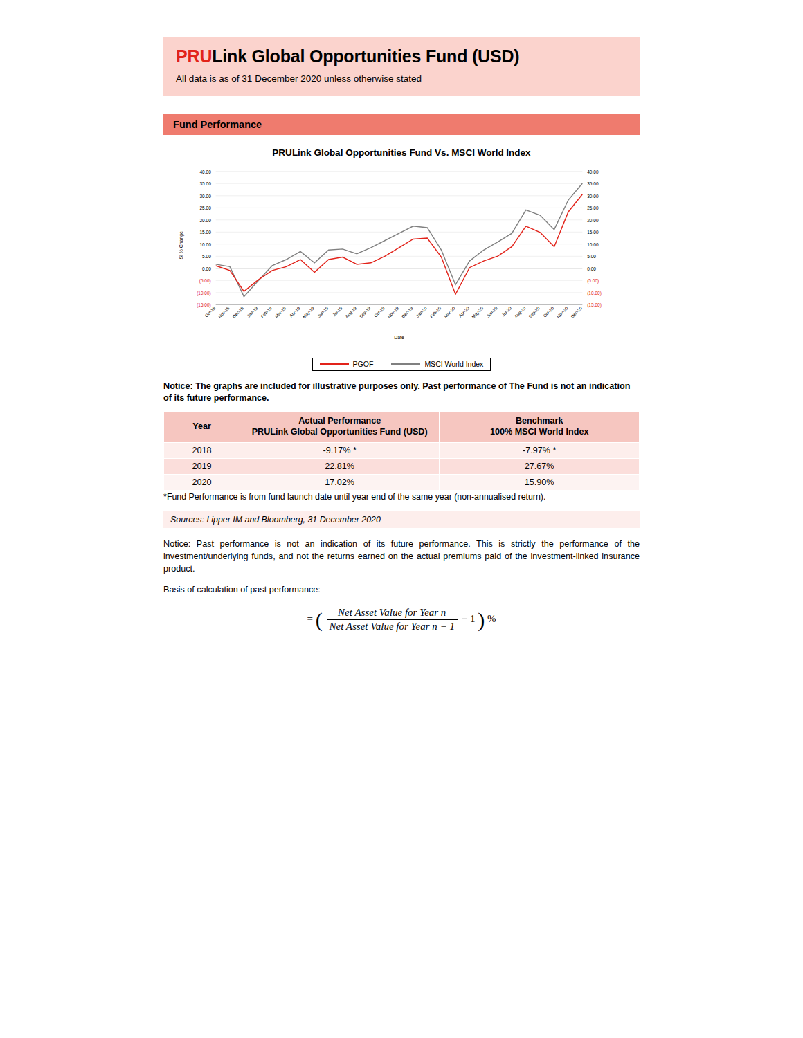PRULink Global Opportunities Fund (USD)
All data is as of 31 December 2020 unless otherwise stated
Fund Performance
PRULink Global Opportunities Fund Vs. MSCI World Index
40.00 40.00 35.00 35.00 30.00 30.00 25.00 25.00 20.00 20.00 15.00 15.00 10.00 10.00 5.00 5.00 0.00 0.00 (5.00) (5.00) (10.00) (10.00) (15.00) (15.00) SI % Change Oct-18 Nov-18 Dec-18 Jan-19 Feb-19 Mar-19 Apr-19 May-19 Jun-19 Jul-19 Aug-19 Sep-19 Oct-19 Nov-19 Dec-19 Jan-20 Feb-20 Mar-20 Apr-20 May-20 Jun-20 Jul-20 Aug-20 Sep-20 Oct-20 Nov-20 Dec-20 Date
PGOF MSCI World Index
Notice: The graphs are included for illustrative purposes only. Past performance of The Fund is not an indication of its future performance.
| Year | Actual Performance PRULink Global Opportunities Fund (USD) | Benchmark 100% MSCI World Index |
| --- | --- | --- |
| 2018 | -9.17% * | -7.97% * |
| 2019 | 22.81% | 27.67% |
| 2020 | 17.02% | 15.90% |
*Fund Performance is from fund launch date until year end of the same year (non-annualised return).
Sources: Lipper IM and Bloomberg, 31 December 2020
Notice: Past performance is not an indication of its future performance. This is strictly the performance of the investment/underlying funds, and not the returns earned on the actual premiums paid of the investment-linked insurance product.
Basis of calculation of past performance:
= ( Net Asset Value for Year n Net Asset Value for Year n − 1 − 1 ) %